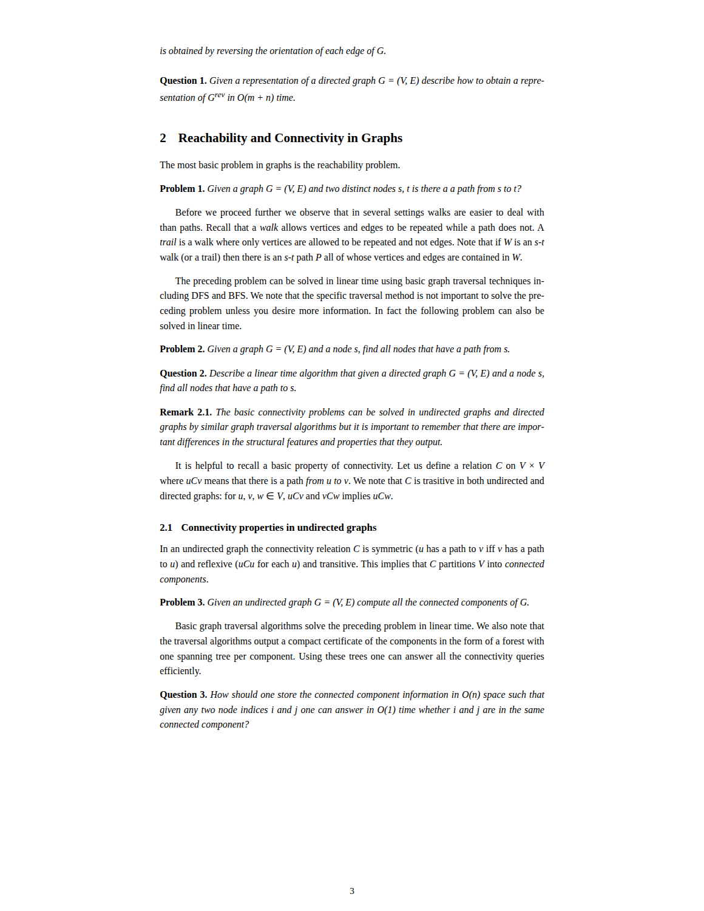is obtained by reversing the orientation of each edge of G.
Question 1. Given a representation of a directed graph G = (V, E) describe how to obtain a representation of Grev in O(m + n) time.
2 Reachability and Connectivity in Graphs
The most basic problem in graphs is the reachability problem.
Problem 1. Given a graph G = (V, E) and two distinct nodes s, t is there a a path from s to t?
Before we proceed further we observe that in several settings walks are easier to deal with than paths. Recall that a walk allows vertices and edges to be repeated while a path does not. A trail is a walk where only vertices are allowed to be repeated and not edges. Note that if W is an s-t walk (or a trail) then there is an s-t path P all of whose vertices and edges are contained in W.
The preceding problem can be solved in linear time using basic graph traversal techniques including DFS and BFS. We note that the specific traversal method is not important to solve the preceding problem unless you desire more information. In fact the following problem can also be solved in linear time.
Problem 2. Given a graph G = (V, E) and a node s, find all nodes that have a path from s.
Question 2. Describe a linear time algorithm that given a directed graph G = (V, E) and a node s, find all nodes that have a path to s.
Remark 2.1. The basic connectivity problems can be solved in undirected graphs and directed graphs by similar graph traversal algorithms but it is important to remember that there are important differences in the structural features and properties that they output.
It is helpful to recall a basic property of connectivity. Let us define a relation C on V × V where uCv means that there is a path from u to v. We note that C is trasitive in both undirected and directed graphs: for u, v, w ∈ V, uCv and vCw implies uCw.
2.1 Connectivity properties in undirected graphs
In an undirected graph the connectivity releation C is symmetric (u has a path to v iff v has a path to u) and reflexive (uCu for each u) and transitive. This implies that C partitions V into connected components.
Problem 3. Given an undirected graph G = (V, E) compute all the connected components of G.
Basic graph traversal algorithms solve the preceding problem in linear time. We also note that the traversal algorithms output a compact certificate of the components in the form of a forest with one spanning tree per component. Using these trees one can answer all the connectivity queries efficiently.
Question 3. How should one store the connected component information in O(n) space such that given any two node indices i and j one can answer in O(1) time whether i and j are in the same connected component?
3